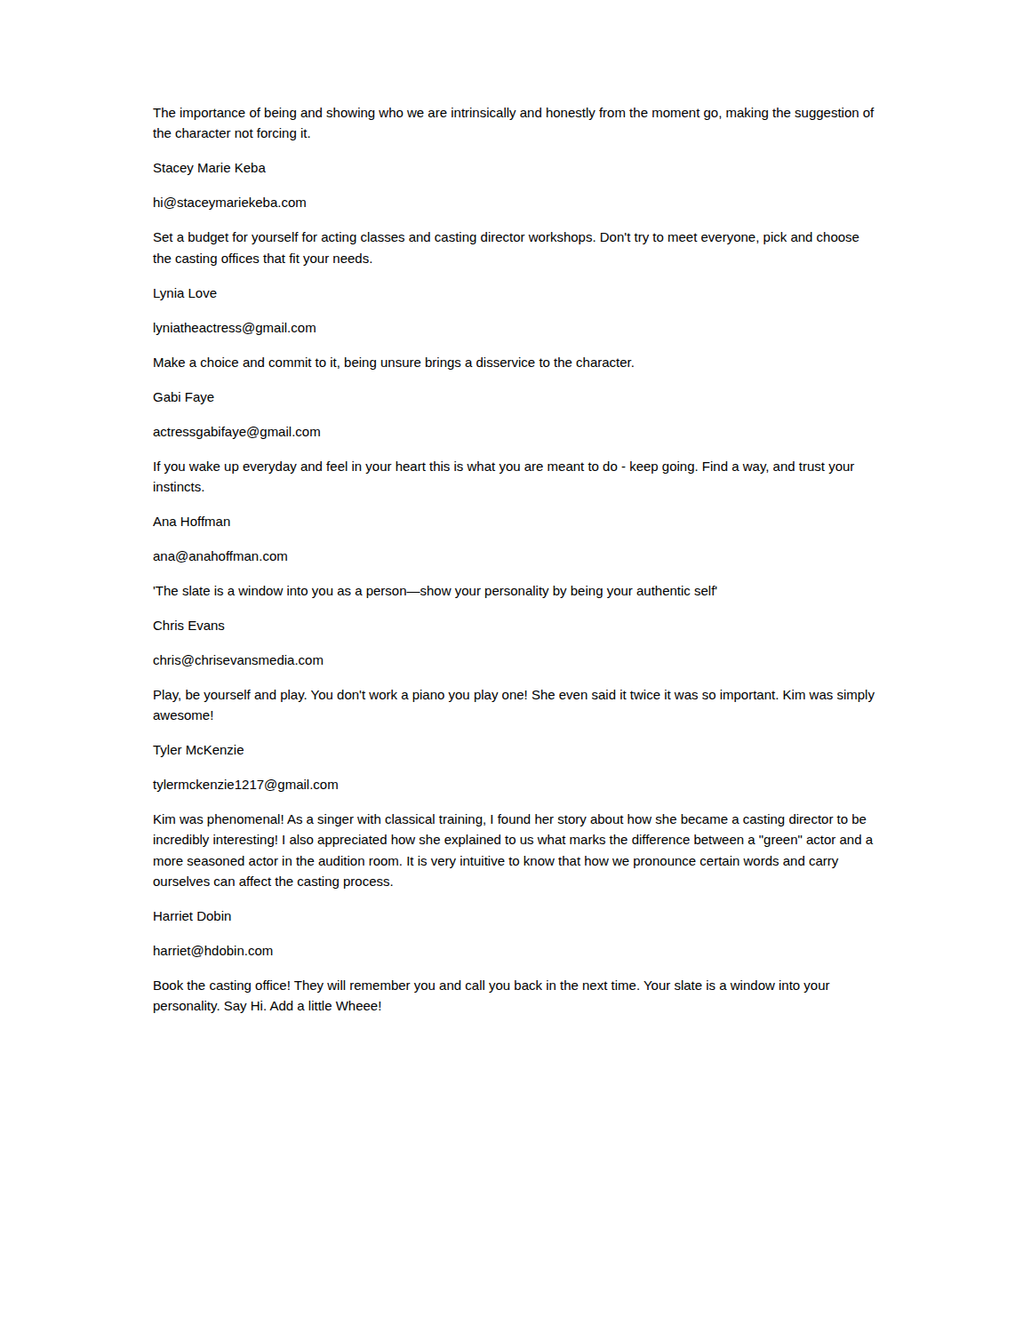The importance of being and showing who we are intrinsically and honestly from the moment go, making the suggestion of the character not forcing it.
Stacey Marie Keba
hi@staceymariekeba.com
Set a budget for yourself for acting classes and casting director workshops. Don't try to meet everyone, pick and choose the casting offices that fit your needs.
Lynia Love
lyniatheactress@gmail.com
Make a choice and commit to it, being unsure brings a disservice to the character.
Gabi Faye
actressgabifaye@gmail.com
If you wake up everyday and feel in your heart this is what you are meant to do - keep going. Find a way, and trust your instincts.
Ana Hoffman
ana@anahoffman.com
'The slate is a window into you as a person—show your personality by being your authentic self'
Chris Evans
chris@chrisevansmedia.com
Play, be yourself and play. You don't work a piano you play one! She even said it twice it was so important. Kim was simply awesome!
Tyler McKenzie
tylermckenzie1217@gmail.com
Kim was phenomenal! As a singer with classical training, I found her story about how she became a casting director to be incredibly interesting! I also appreciated how she explained to us what marks the difference between a "green" actor and a more seasoned actor in the audition room. It is very intuitive to know that how we pronounce certain words and carry ourselves can affect the casting process.
Harriet Dobin
harriet@hdobin.com
Book the casting office! They will remember you and call you back in the next time. Your slate is a window into your personality. Say Hi. Add a little Wheee!